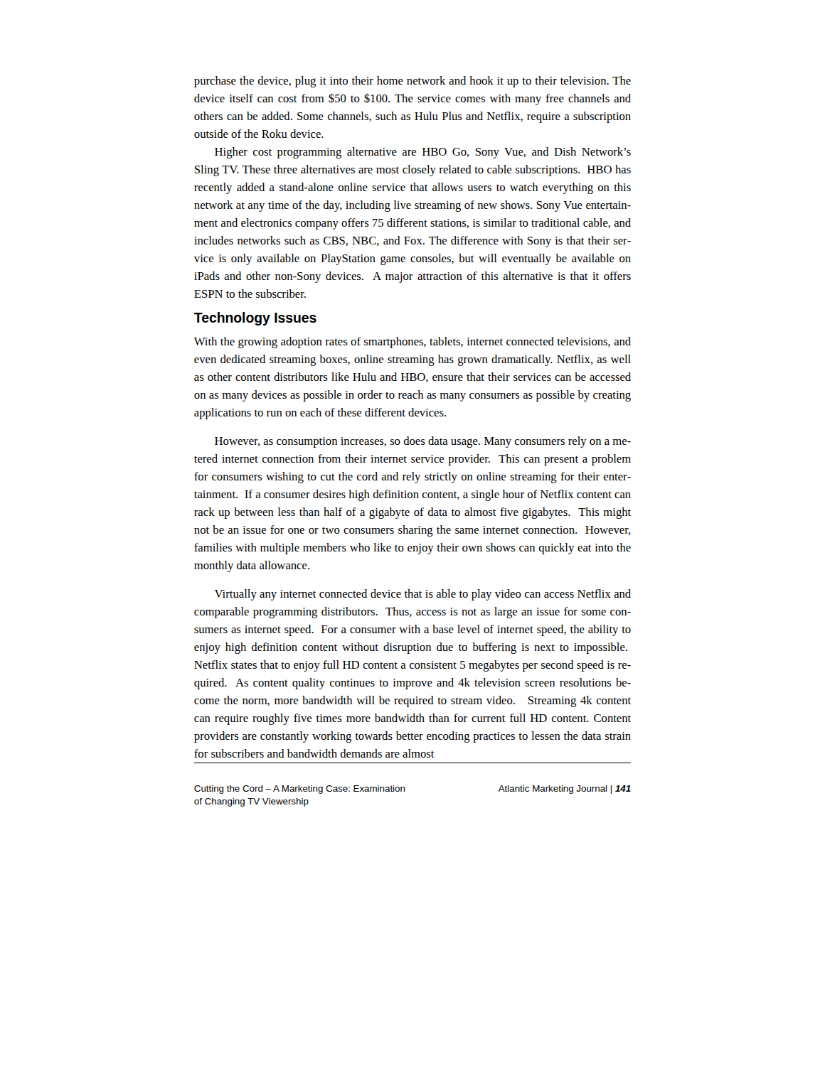purchase the device, plug it into their home network and hook it up to their television. The device itself can cost from $50 to $100. The service comes with many free channels and others can be added. Some channels, such as Hulu Plus and Netflix, require a subscription outside of the Roku device.
Higher cost programming alternative are HBO Go, Sony Vue, and Dish Network’s Sling TV. These three alternatives are most closely related to cable subscriptions. HBO has recently added a stand-alone online service that allows users to watch everything on this network at any time of the day, including live streaming of new shows. Sony Vue entertainment and electronics company offers 75 different stations, is similar to traditional cable, and includes networks such as CBS, NBC, and Fox. The difference with Sony is that their service is only available on PlayStation game consoles, but will eventually be available on iPads and other non-Sony devices. A major attraction of this alternative is that it offers ESPN to the subscriber.
Technology Issues
With the growing adoption rates of smartphones, tablets, internet connected televisions, and even dedicated streaming boxes, online streaming has grown dramatically. Netflix, as well as other content distributors like Hulu and HBO, ensure that their services can be accessed on as many devices as possible in order to reach as many consumers as possible by creating applications to run on each of these different devices.
However, as consumption increases, so does data usage. Many consumers rely on a metered internet connection from their internet service provider. This can present a problem for consumers wishing to cut the cord and rely strictly on online streaming for their entertainment. If a consumer desires high definition content, a single hour of Netflix content can rack up between less than half of a gigabyte of data to almost five gigabytes. This might not be an issue for one or two consumers sharing the same internet connection. However, families with multiple members who like to enjoy their own shows can quickly eat into the monthly data allowance.
Virtually any internet connected device that is able to play video can access Netflix and comparable programming distributors. Thus, access is not as large an issue for some consumers as internet speed. For a consumer with a base level of internet speed, the ability to enjoy high definition content without disruption due to buffering is next to impossible. Netflix states that to enjoy full HD content a consistent 5 megabytes per second speed is required. As content quality continues to improve and 4k television screen resolutions become the norm, more bandwidth will be required to stream video. Streaming 4k content can require roughly five times more bandwidth than for current full HD content. Content providers are constantly working towards better encoding practices to lessen the data strain for subscribers and bandwidth demands are almost
Cutting the Cord – A Marketing Case: Examination
of Changing TV Viewership
Atlantic Marketing Journal | 141